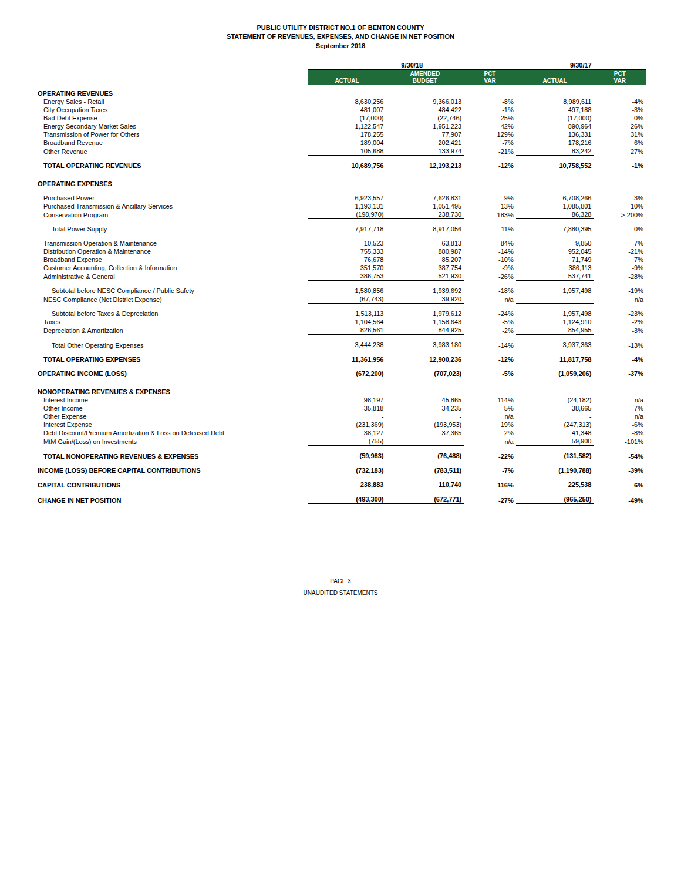PUBLIC UTILITY DISTRICT NO.1 OF BENTON COUNTY
STATEMENT OF REVENUES, EXPENSES, AND CHANGE IN NET POSITION
September 2018
| | 9/30/18 | 9/30/17 |
| --- | --- | --- |
| | ACTUAL | AMENDED BUDGET | PCT VAR | ACTUAL | PCT VAR |
| OPERATING REVENUES | | | | | |
| Energy Sales - Retail | 8,630,256 | 9,366,013 | -8% | 8,989,611 | -4% |
| City Occupation Taxes | 481,007 | 484,422 | -1% | 497,188 | -3% |
| Bad Debt Expense | (17,000) | (22,746) | -25% | (17,000) | 0% |
| Energy Secondary Market Sales | 1,122,547 | 1,951,223 | -42% | 890,964 | 26% |
| Transmission of Power for Others | 178,255 | 77,907 | 129% | 136,331 | 31% |
| Broadband Revenue | 189,004 | 202,421 | -7% | 178,216 | 6% |
| Other Revenue | 105,688 | 133,974 | -21% | 83,242 | 27% |
| TOTAL OPERATING REVENUES | 10,689,756 | 12,193,213 | -12% | 10,758,552 | -1% |
| OPERATING EXPENSES | | | | | |
| Purchased Power | 6,923,557 | 7,626,831 | -9% | 6,708,266 | 3% |
| Purchased Transmission & Ancillary Services | 1,193,131 | 1,051,495 | 13% | 1,085,801 | 10% |
| Conservation Program | (198,970) | 238,730 | -183% | 86,328 | >-200% |
| Total Power Supply | 7,917,718 | 8,917,056 | -11% | 7,880,395 | 0% |
| Transmission Operation & Maintenance | 10,523 | 63,813 | -84% | 9,850 | 7% |
| Distribution Operation & Maintenance | 755,333 | 880,987 | -14% | 952,045 | -21% |
| Broadband Expense | 76,678 | 85,207 | -10% | 71,749 | 7% |
| Customer Accounting, Collection & Information | 351,570 | 387,754 | -9% | 386,113 | -9% |
| Administrative & General | 386,753 | 521,930 | -26% | 537,741 | -28% |
| Subtotal before NESC Compliance / Public Safety | 1,580,856 | 1,939,692 | -18% | 1,957,498 | -19% |
| NESC Compliance (Net District Expense) | (67,743) | 39,920 | n/a | - | n/a |
| Subtotal before Taxes & Depreciation | 1,513,113 | 1,979,612 | -24% | 1,957,498 | -23% |
| Taxes | 1,104,564 | 1,158,643 | -5% | 1,124,910 | -2% |
| Depreciation & Amortization | 826,561 | 844,925 | -2% | 854,955 | -3% |
| Total Other Operating Expenses | 3,444,238 | 3,983,180 | -14% | 3,937,363 | -13% |
| TOTAL OPERATING EXPENSES | 11,361,956 | 12,900,236 | -12% | 11,817,758 | -4% |
| OPERATING INCOME (LOSS) | (672,200) | (707,023) | -5% | (1,059,206) | -37% |
| NONOPERATING REVENUES & EXPENSES | | | | | |
| Interest Income | 98,197 | 45,865 | 114% | (24,182) | n/a |
| Other Income | 35,818 | 34,235 | 5% | 38,665 | -7% |
| Other Expense | - | - | n/a | - | n/a |
| Interest Expense | (231,369) | (193,953) | 19% | (247,313) | -6% |
| Debt Discount/Premium Amortization & Loss on Defeased Debt | 38,127 | 37,365 | 2% | 41,348 | -8% |
| MtM Gain/(Loss) on Investments | (755) | - | n/a | 59,900 | -101% |
| TOTAL NONOPERATING REVENUES & EXPENSES | (59,983) | (76,488) | -22% | (131,582) | -54% |
| INCOME (LOSS) BEFORE CAPITAL CONTRIBUTIONS | (732,183) | (783,511) | -7% | (1,190,788) | -39% |
| CAPITAL CONTRIBUTIONS | 238,883 | 110,740 | 116% | 225,538 | 6% |
| CHANGE IN NET POSITION | (493,300) | (672,771) | -27% | (965,250) | -49% |
PAGE 3
UNAUDITED STATEMENTS